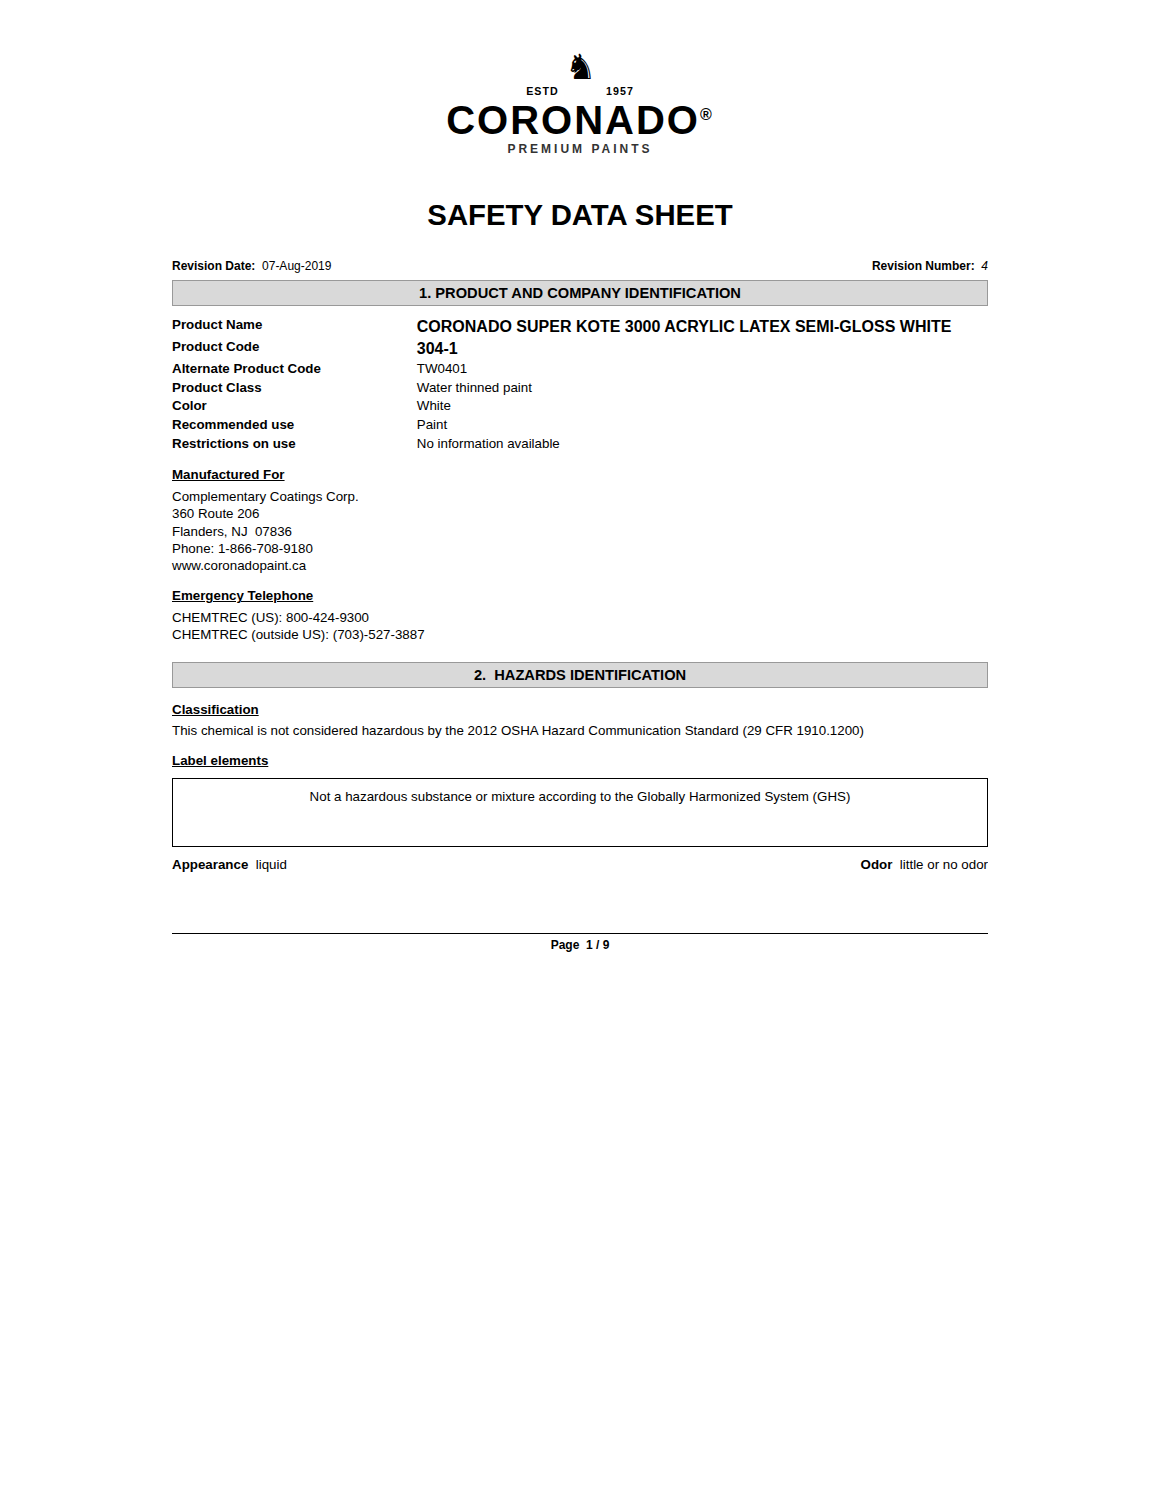♞
ESTD 1957
CORONADO®
PREMIUM PAINTS
SAFETY DATA SHEET
Revision Date: 07-Aug-2019 Revision Number: 4
1. PRODUCT AND COMPANY IDENTIFICATION
| Product Name | CORONADO SUPER KOTE 3000 ACRYLIC LATEX SEMI-GLOSS WHITE |
| Product Code | 304-1 |
| Alternate Product Code | TW0401 |
| Product Class | Water thinned paint |
| Color | White |
| Recommended use | Paint |
| Restrictions on use | No information available |
Manufactured For
Complementary Coatings Corp.
360 Route 206
Flanders, NJ 07836
Phone: 1-866-708-9180
www.coronadopaint.ca
Emergency Telephone
CHEMTREC (US): 800-424-9300
CHEMTREC (outside US): (703)-527-3887
2. HAZARDS IDENTIFICATION
Classification
This chemical is not considered hazardous by the 2012 OSHA Hazard Communication Standard (29 CFR 1910.1200)
Label elements
Not a hazardous substance or mixture according to the Globally Harmonized System (GHS)
Appearance liquid Odor little or no odor
Page 1 / 9